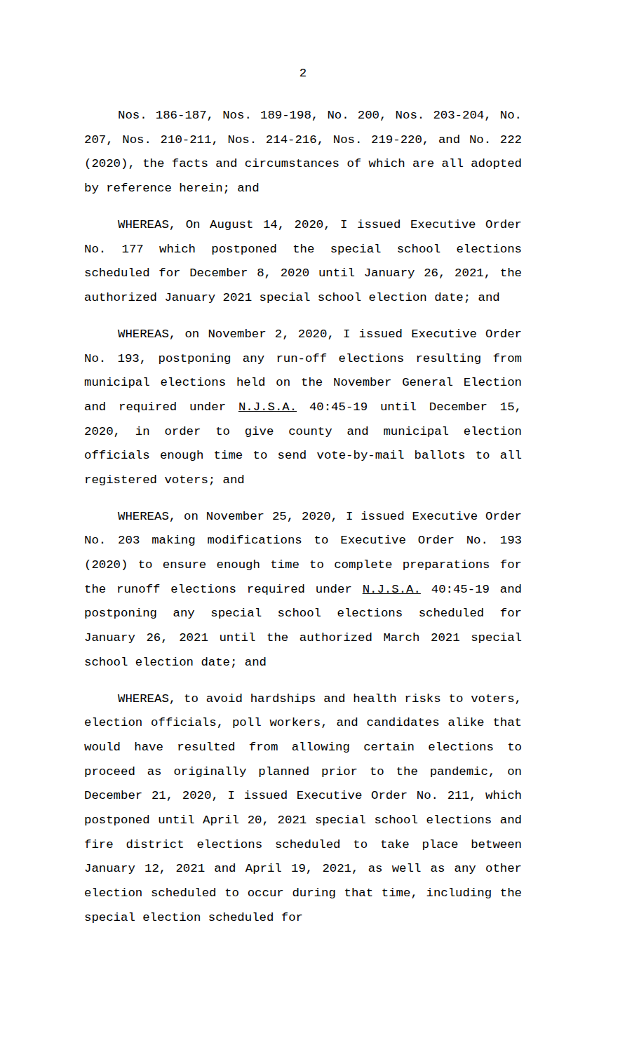2
Nos. 186-187, Nos. 189-198, No. 200, Nos. 203-204, No. 207, Nos. 210-211, Nos. 214-216, Nos. 219-220, and No. 222 (2020), the facts and circumstances of which are all adopted by reference herein; and
WHEREAS, On August 14, 2020, I issued Executive Order No. 177 which postponed the special school elections scheduled for December 8, 2020 until January 26, 2021, the authorized January 2021 special school election date; and
WHEREAS, on November 2, 2020, I issued Executive Order No. 193, postponing any run-off elections resulting from municipal elections held on the November General Election and required under N.J.S.A. 40:45-19 until December 15, 2020, in order to give county and municipal election officials enough time to send vote-by-mail ballots to all registered voters; and
WHEREAS, on November 25, 2020, I issued Executive Order No. 203 making modifications to Executive Order No. 193 (2020) to ensure enough time to complete preparations for the runoff elections required under N.J.S.A. 40:45-19 and postponing any special school elections scheduled for January 26, 2021 until the authorized March 2021 special school election date; and
WHEREAS, to avoid hardships and health risks to voters, election officials, poll workers, and candidates alike that would have resulted from allowing certain elections to proceed as originally planned prior to the pandemic, on December 21, 2020, I issued Executive Order No. 211, which postponed until April 20, 2021 special school elections and fire district elections scheduled to take place between January 12, 2021 and April 19, 2021, as well as any other election scheduled to occur during that time, including the special election scheduled for